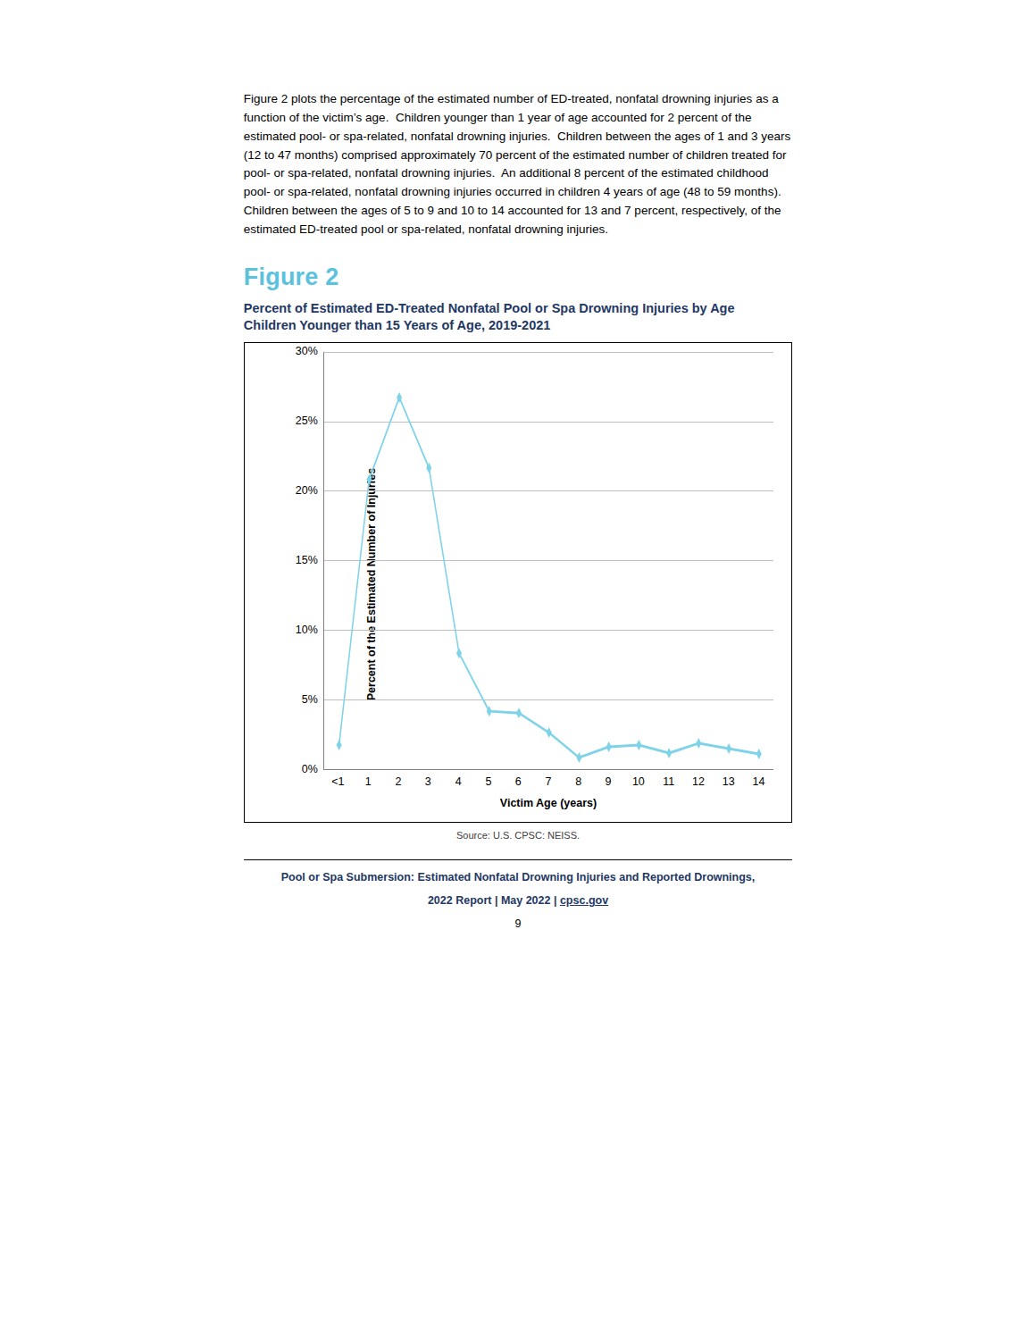Figure 2 plots the percentage of the estimated number of ED-treated, nonfatal drowning injuries as a function of the victim’s age. Children younger than 1 year of age accounted for 2 percent of the estimated pool- or spa-related, nonfatal drowning injuries. Children between the ages of 1 and 3 years (12 to 47 months) comprised approximately 70 percent of the estimated number of children treated for pool- or spa-related, nonfatal drowning injuries. An additional 8 percent of the estimated childhood pool- or spa-related, nonfatal drowning injuries occurred in children 4 years of age (48 to 59 months). Children between the ages of 5 to 9 and 10 to 14 accounted for 13 and 7 percent, respectively, of the estimated ED-treated pool or spa-related, nonfatal drowning injuries.
Figure 2
Percent of Estimated ED-Treated Nonfatal Pool or Spa Drowning Injuries by Age
Children Younger than 15 Years of Age, 2019-2021
Percent of the Estimated Number of Injuries
30% 25% 20% 15% 10% 5% 0%
<1 1 2 3 4 5 6 7 8 9 10 11 12 13 14
Victim Age (years)
Source: U.S. CPSC: NEISS.
Pool or Spa Submersion: Estimated Nonfatal Drowning Injuries and Reported Drownings,
2022 Report | May 2022 | cpsc.gov
9